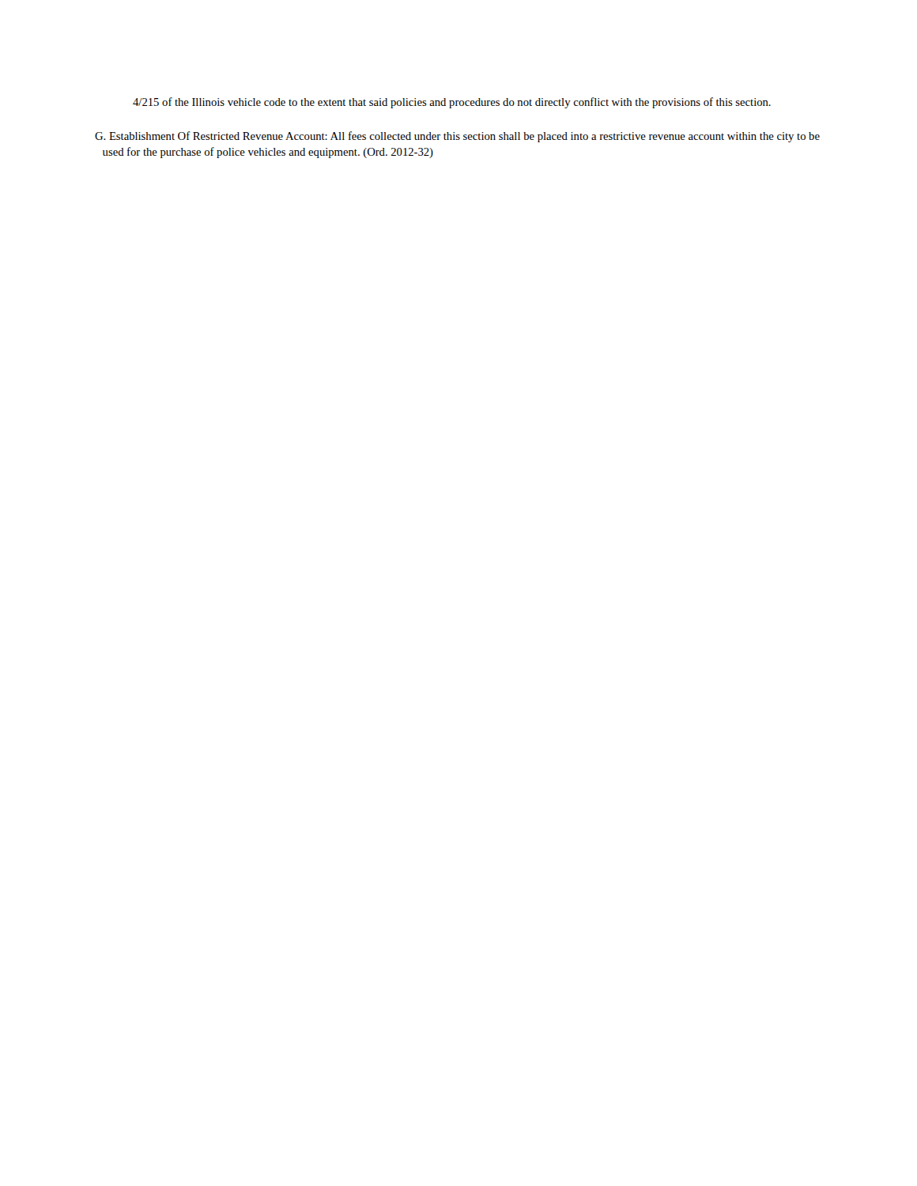4/215 of the Illinois vehicle code to the extent that said policies and procedures do not directly conflict with the provisions of this section.
G. Establishment Of Restricted Revenue Account: All fees collected under this section shall be placed into a restrictive revenue account within the city to be used for the purchase of police vehicles and equipment. (Ord. 2012-32)